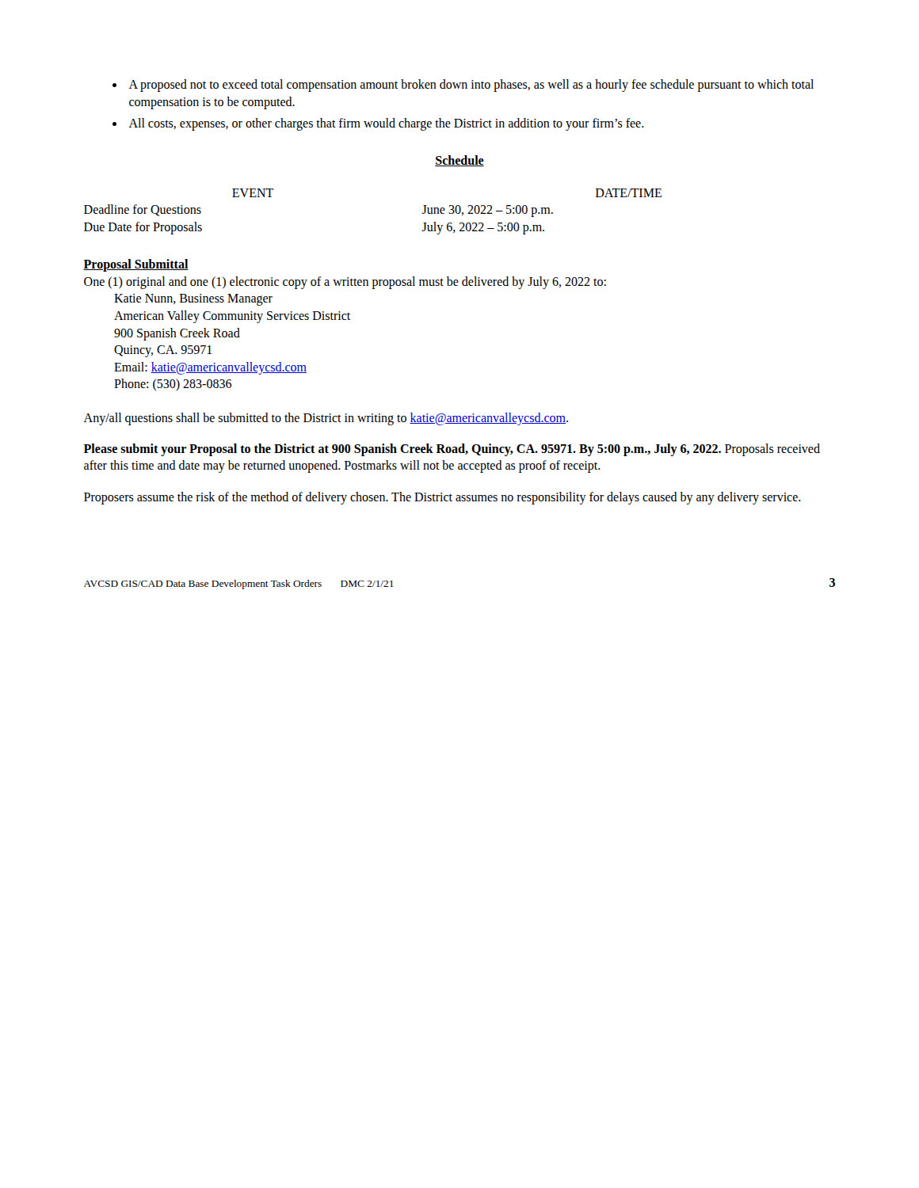A proposed not to exceed total compensation amount broken down into phases, as well as a hourly fee schedule pursuant to which total compensation is to be computed.
All costs, expenses, or other charges that firm would charge the District in addition to your firm’s fee.
Schedule
| EVENT | DATE/TIME |
| Deadline for Questions | June 30, 2022 – 5:00 p.m. |
| Due Date for Proposals | July 6, 2022 – 5:00 p.m. |
Proposal Submittal
One (1) original and one (1) electronic copy of a written proposal must be delivered by July 6, 2022 to:
Katie Nunn, Business Manager
American Valley Community Services District
900 Spanish Creek Road
Quincy, CA. 95971
Email: katie@americanvalleycsd.com
Phone: (530) 283-0836
Any/all questions shall be submitted to the District in writing to katie@americanvalleycsd.com.
Please submit your Proposal to the District at 900 Spanish Creek Road, Quincy, CA. 95971. By 5:00 p.m., July 6, 2022. Proposals received after this time and date may be returned unopened. Postmarks will not be accepted as proof of receipt.
Proposers assume the risk of the method of delivery chosen. The District assumes no responsibility for delays caused by any delivery service.
AVCSD GIS/CAD Data Base Development Task Orders DMC 2/1/21 3